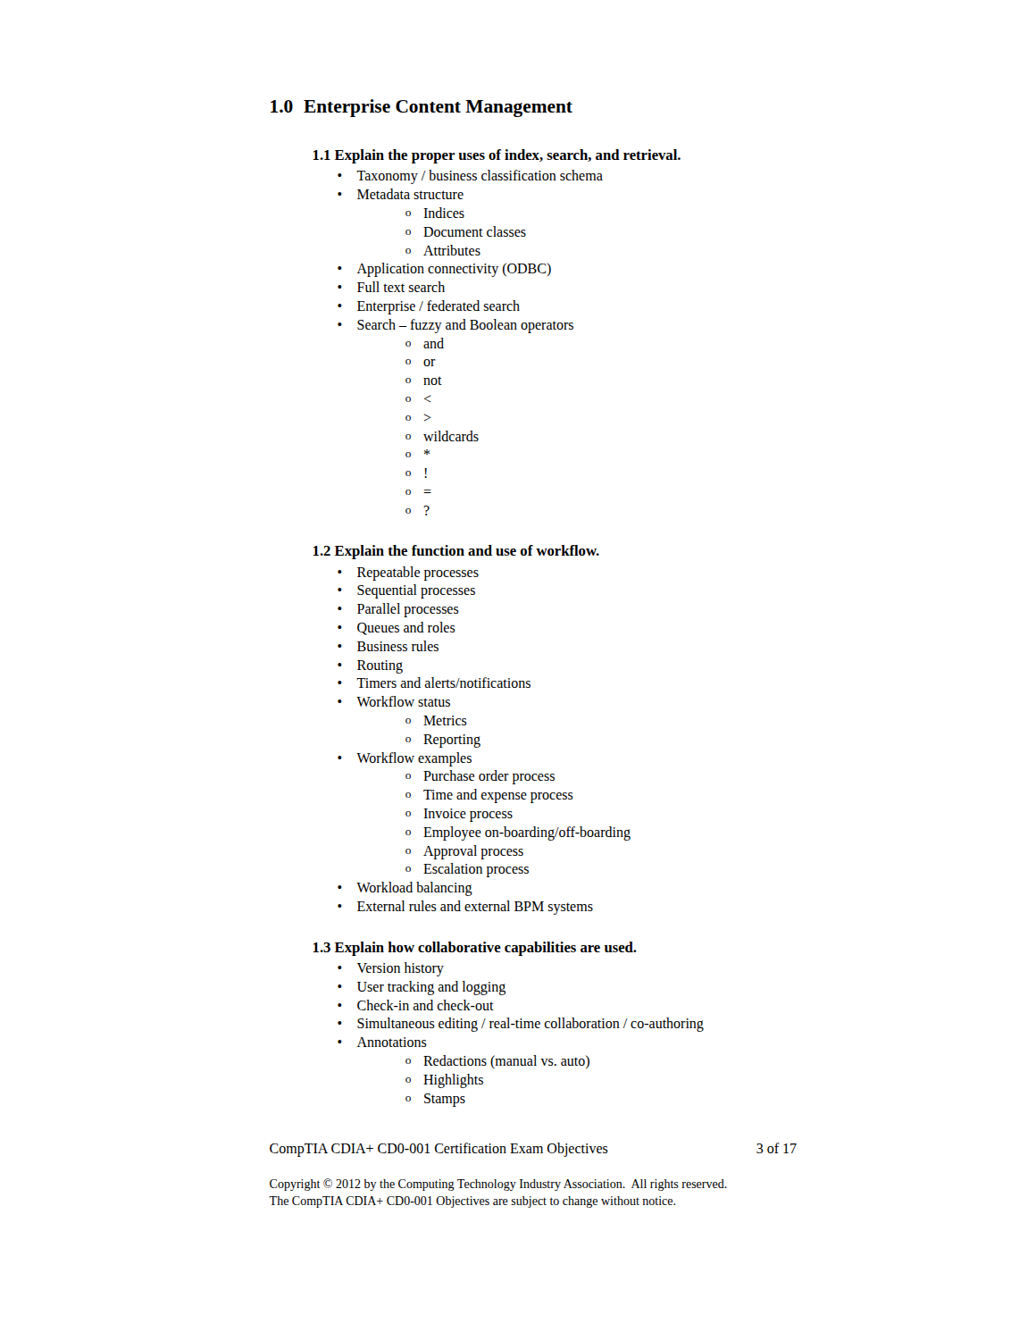1.0 Enterprise Content Management
1.1 Explain the proper uses of index, search, and retrieval.
Taxonomy / business classification schema
Metadata structure
Indices
Document classes
Attributes
Application connectivity (ODBC)
Full text search
Enterprise / federated search
Search – fuzzy and Boolean operators
and
or
not
<
>
wildcards
*
!
=
?
1.2 Explain the function and use of workflow.
Repeatable processes
Sequential processes
Parallel processes
Queues and roles
Business rules
Routing
Timers and alerts/notifications
Workflow status
Metrics
Reporting
Workflow examples
Purchase order process
Time and expense process
Invoice process
Employee on-boarding/off-boarding
Approval process
Escalation process
Workload balancing
External rules and external BPM systems
1.3 Explain how collaborative capabilities are used.
Version history
User tracking and logging
Check-in and check-out
Simultaneous editing / real-time collaboration / co-authoring
Annotations
Redactions (manual vs. auto)
Highlights
Stamps
CompTIA CDIA+ CD0-001 Certification Exam Objectives 3 of 17
Copyright © 2012 by the Computing Technology Industry Association. All rights reserved.
The CompTIA CDIA+ CD0-001 Objectives are subject to change without notice.